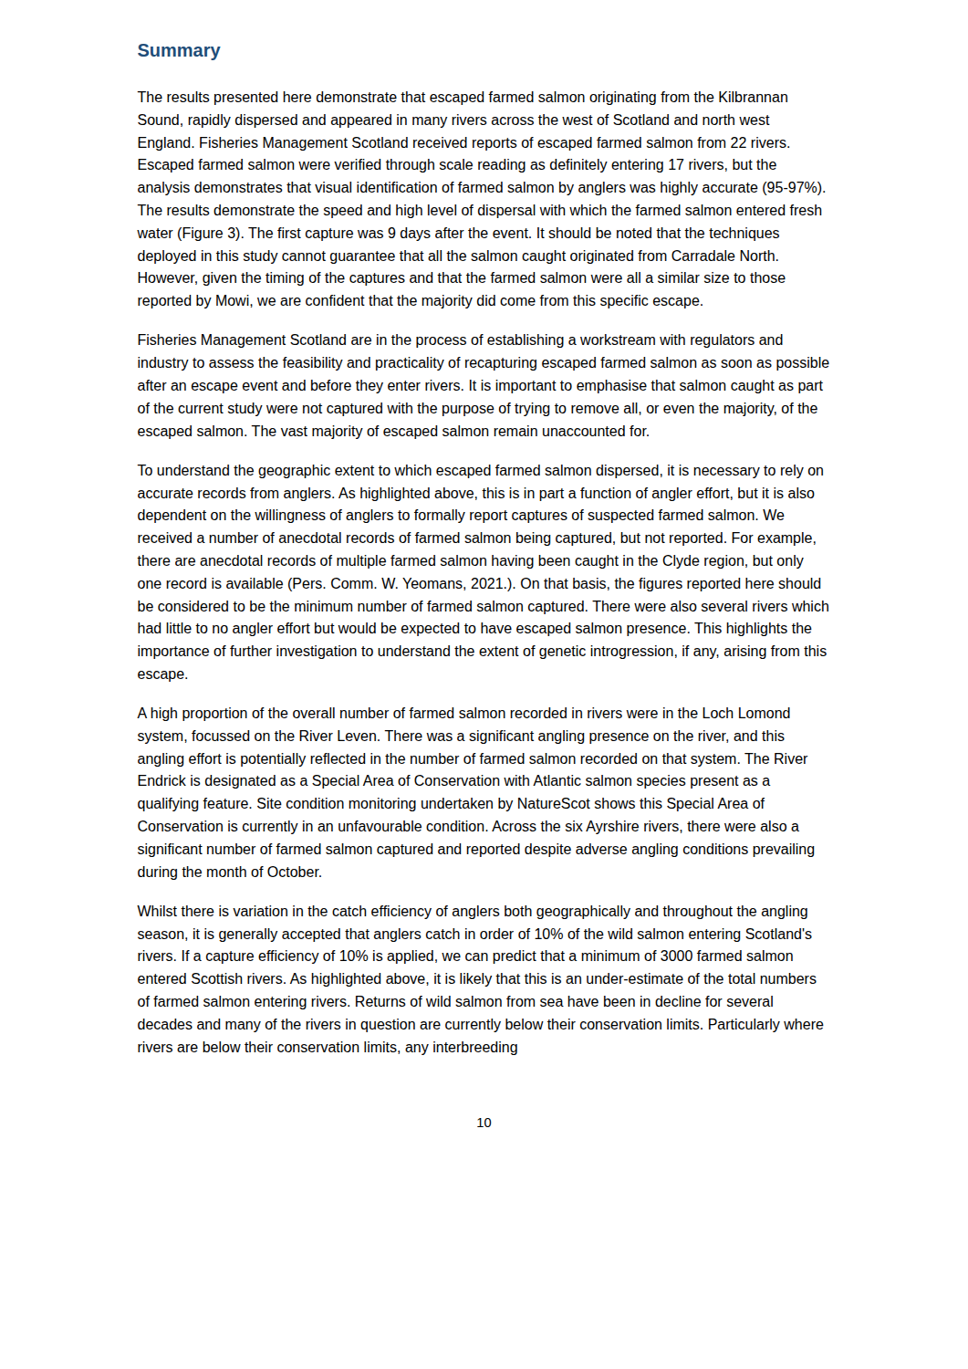Summary
The results presented here demonstrate that escaped farmed salmon originating from the Kilbrannan Sound, rapidly dispersed and appeared in many rivers across the west of Scotland and north west England. Fisheries Management Scotland received reports of escaped farmed salmon from 22 rivers. Escaped farmed salmon were verified through scale reading as definitely entering 17 rivers, but the analysis demonstrates that visual identification of farmed salmon by anglers was highly accurate (95-97%). The results demonstrate the speed and high level of dispersal with which the farmed salmon entered fresh water (Figure 3). The first capture was 9 days after the event. It should be noted that the techniques deployed in this study cannot guarantee that all the salmon caught originated from Carradale North. However, given the timing of the captures and that the farmed salmon were all a similar size to those reported by Mowi, we are confident that the majority did come from this specific escape.
Fisheries Management Scotland are in the process of establishing a workstream with regulators and industry to assess the feasibility and practicality of recapturing escaped farmed salmon as soon as possible after an escape event and before they enter rivers. It is important to emphasise that salmon caught as part of the current study were not captured with the purpose of trying to remove all, or even the majority, of the escaped salmon. The vast majority of escaped salmon remain unaccounted for.
To understand the geographic extent to which escaped farmed salmon dispersed, it is necessary to rely on accurate records from anglers. As highlighted above, this is in part a function of angler effort, but it is also dependent on the willingness of anglers to formally report captures of suspected farmed salmon. We received a number of anecdotal records of farmed salmon being captured, but not reported. For example, there are anecdotal records of multiple farmed salmon having been caught in the Clyde region, but only one record is available (Pers. Comm. W. Yeomans, 2021.). On that basis, the figures reported here should be considered to be the minimum number of farmed salmon captured. There were also several rivers which had little to no angler effort but would be expected to have escaped salmon presence. This highlights the importance of further investigation to understand the extent of genetic introgression, if any, arising from this escape.
A high proportion of the overall number of farmed salmon recorded in rivers were in the Loch Lomond system, focussed on the River Leven. There was a significant angling presence on the river, and this angling effort is potentially reflected in the number of farmed salmon recorded on that system. The River Endrick is designated as a Special Area of Conservation with Atlantic salmon species present as a qualifying feature. Site condition monitoring undertaken by NatureScot shows this Special Area of Conservation is currently in an unfavourable condition. Across the six Ayrshire rivers, there were also a significant number of farmed salmon captured and reported despite adverse angling conditions prevailing during the month of October.
Whilst there is variation in the catch efficiency of anglers both geographically and throughout the angling season, it is generally accepted that anglers catch in order of 10% of the wild salmon entering Scotland's rivers. If a capture efficiency of 10% is applied, we can predict that a minimum of 3000 farmed salmon entered Scottish rivers. As highlighted above, it is likely that this is an under-estimate of the total numbers of farmed salmon entering rivers. Returns of wild salmon from sea have been in decline for several decades and many of the rivers in question are currently below their conservation limits. Particularly where rivers are below their conservation limits, any interbreeding
10